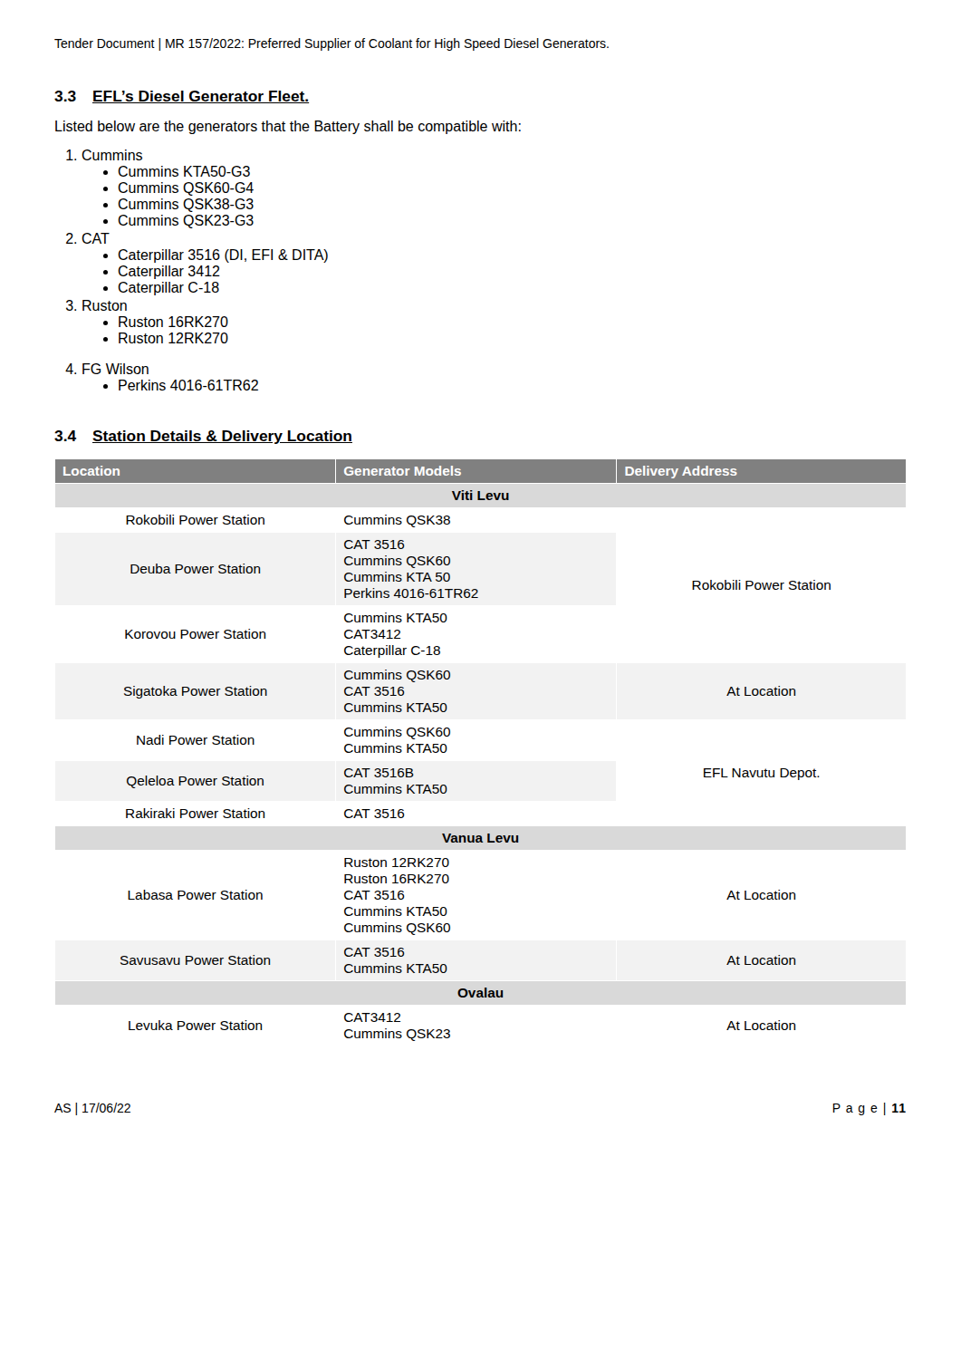Tender Document | MR 157/2022: Preferred Supplier of Coolant for High Speed Diesel Generators.
3.3 EFL’s Diesel Generator Fleet.
Listed below are the generators that the Battery shall be compatible with:
Cummins
Cummins KTA50-G3
Cummins QSK60-G4
Cummins QSK38-G3
Cummins QSK23-G3
CAT
Caterpillar 3516 (DI, EFI & DITA)
Caterpillar 3412
Caterpillar C-18
Ruston
Ruston 16RK270
Ruston 12RK270
FG Wilson
Perkins 4016-61TR62
3.4 Station Details & Delivery Location
| Location | Generator Models | Delivery Address |
| --- | --- | --- |
| Viti Levu |
| Rokobili Power Station | Cummins QSK38 | Rokobili Power Station |
| Deuba Power Station | CAT 3516 Cummins QSK60 Cummins KTA 50 Perkins 4016-61TR62 |
| Korovou Power Station | Cummins KTA50 CAT3412 Caterpillar C-18 |
| Sigatoka Power Station | Cummins QSK60 CAT 3516 Cummins KTA50 | At Location |
| Nadi Power Station | Cummins QSK60 Cummins KTA50 | EFL Navutu Depot. |
| Qeleloa Power Station | CAT 3516B Cummins KTA50 |
| Rakiraki Power Station | CAT 3516 |
| Vanua Levu |
| Labasa Power Station | Ruston 12RK270 Ruston 16RK270 CAT 3516 Cummins KTA50 Cummins QSK60 | At Location |
| Savusavu Power Station | CAT 3516 Cummins KTA50 | At Location |
| Ovalau |
| Levuka Power Station | CAT3412 Cummins QSK23 | At Location |
AS | 17/06/22
P a g e | 11